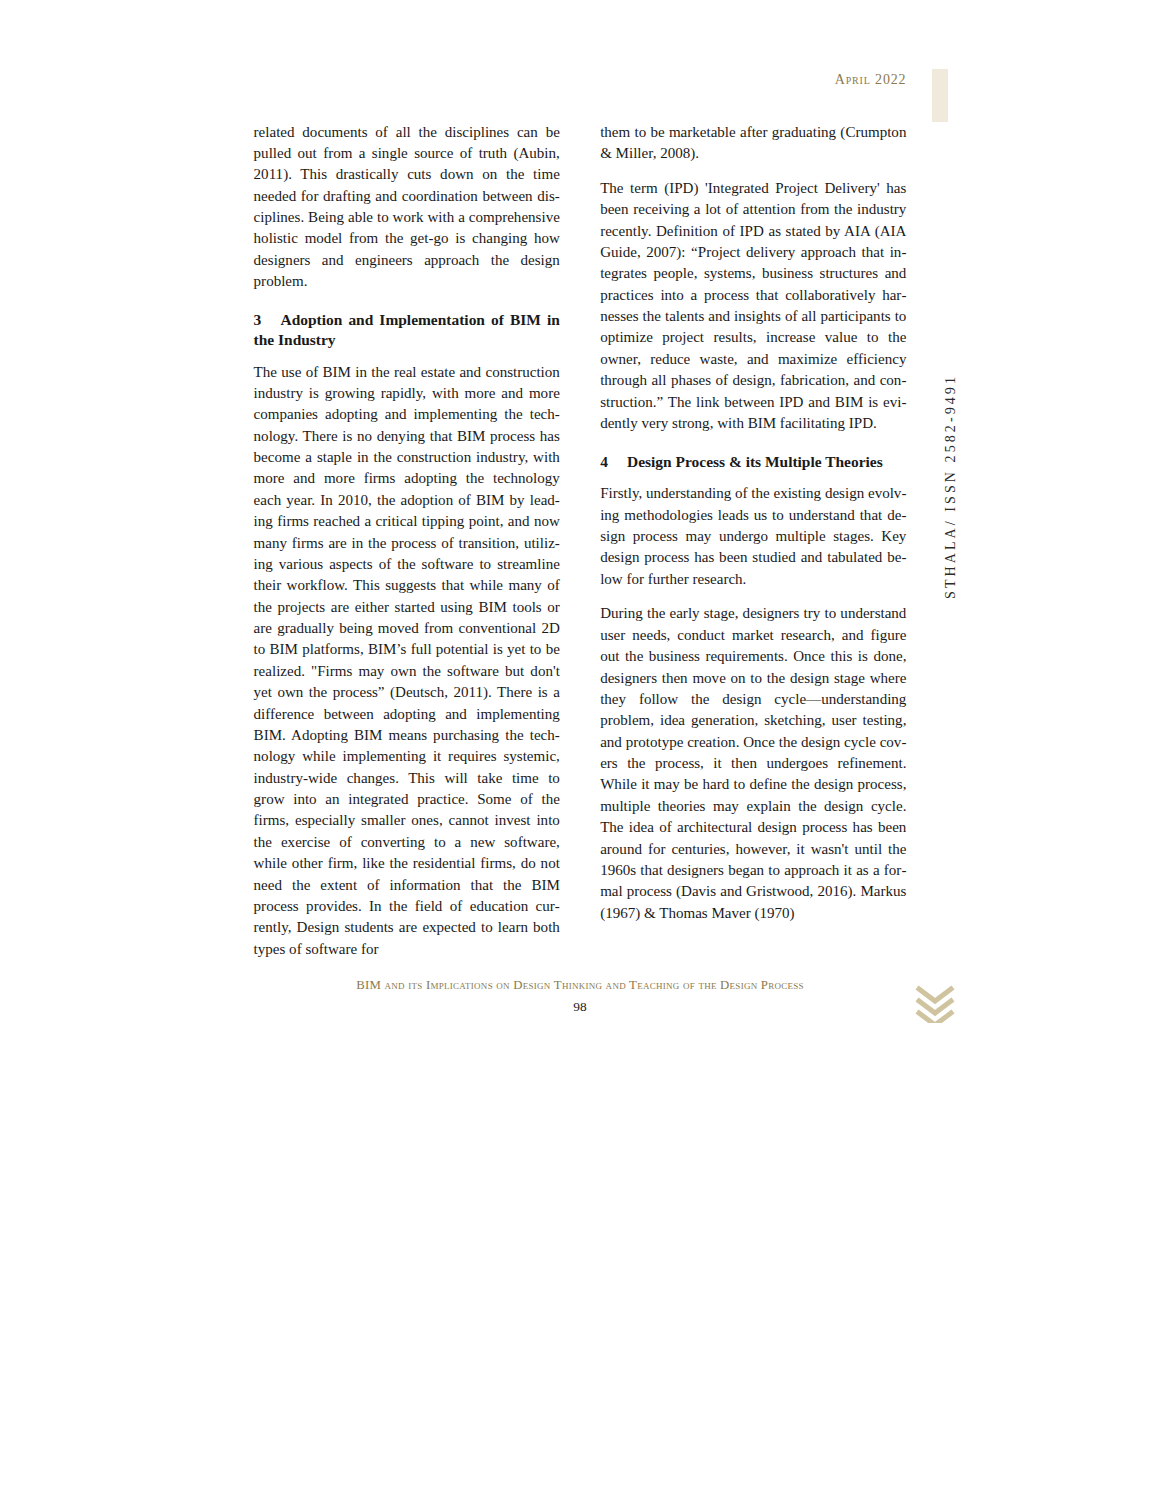April 2022
STHALA/ ISSN 2582-9491
related documents of all the disciplines can be pulled out from a single source of truth (Aubin, 2011). This drastically cuts down on the time needed for drafting and coordination between disciplines. Being able to work with a comprehensive holistic model from the get-go is changing how designers and engineers approach the design problem.
3 Adoption and Implementation of BIM in the Industry
The use of BIM in the real estate and construction industry is growing rapidly, with more and more companies adopting and implementing the technology. There is no denying that BIM process has become a staple in the construction industry, with more and more firms adopting the technology each year. In 2010, the adoption of BIM by leading firms reached a critical tipping point, and now many firms are in the process of transition, utilizing various aspects of the software to streamline their workflow. This suggests that while many of the projects are either started using BIM tools or are gradually being moved from conventional 2D to BIM platforms, BIM’s full potential is yet to be realized. "Firms may own the software but don't yet own the process” (Deutsch, 2011). There is a difference between adopting and implementing BIM. Adopting BIM means purchasing the technology while implementing it requires systemic, industry-wide changes. This will take time to grow into an integrated practice. Some of the firms, especially smaller ones, cannot invest into the exercise of converting to a new software, while other firm, like the residential firms, do not need the extent of information that the BIM process provides. In the field of education currently, Design students are expected to learn both types of software for
them to be marketable after graduating (Crumpton & Miller, 2008).
The term (IPD) 'Integrated Project Delivery' has been receiving a lot of attention from the industry recently. Definition of IPD as stated by AIA (AIA Guide, 2007): “Project delivery approach that integrates people, systems, business structures and practices into a process that collaboratively harnesses the talents and insights of all participants to optimize project results, increase value to the owner, reduce waste, and maximize efficiency through all phases of design, fabrication, and construction.” The link between IPD and BIM is evidently very strong, with BIM facilitating IPD.
4 Design Process & its Multiple Theories
Firstly, understanding of the existing design evolving methodologies leads us to understand that design process may undergo multiple stages. Key design process has been studied and tabulated below for further research.
During the early stage, designers try to understand user needs, conduct market research, and figure out the business requirements. Once this is done, designers then move on to the design stage where they follow the design cycle—understanding problem, idea generation, sketching, user testing, and prototype creation. Once the design cycle covers the process, it then undergoes refinement. While it may be hard to define the design process, multiple theories may explain the design cycle. The idea of architectural design process has been around for centuries, however, it wasn't until the 1960s that designers began to approach it as a formal process (Davis and Gristwood, 2016). Markus (1967) & Thomas Maver (1970)
BIM and its Implications on Design Thinking and Teaching of the Design Process
98